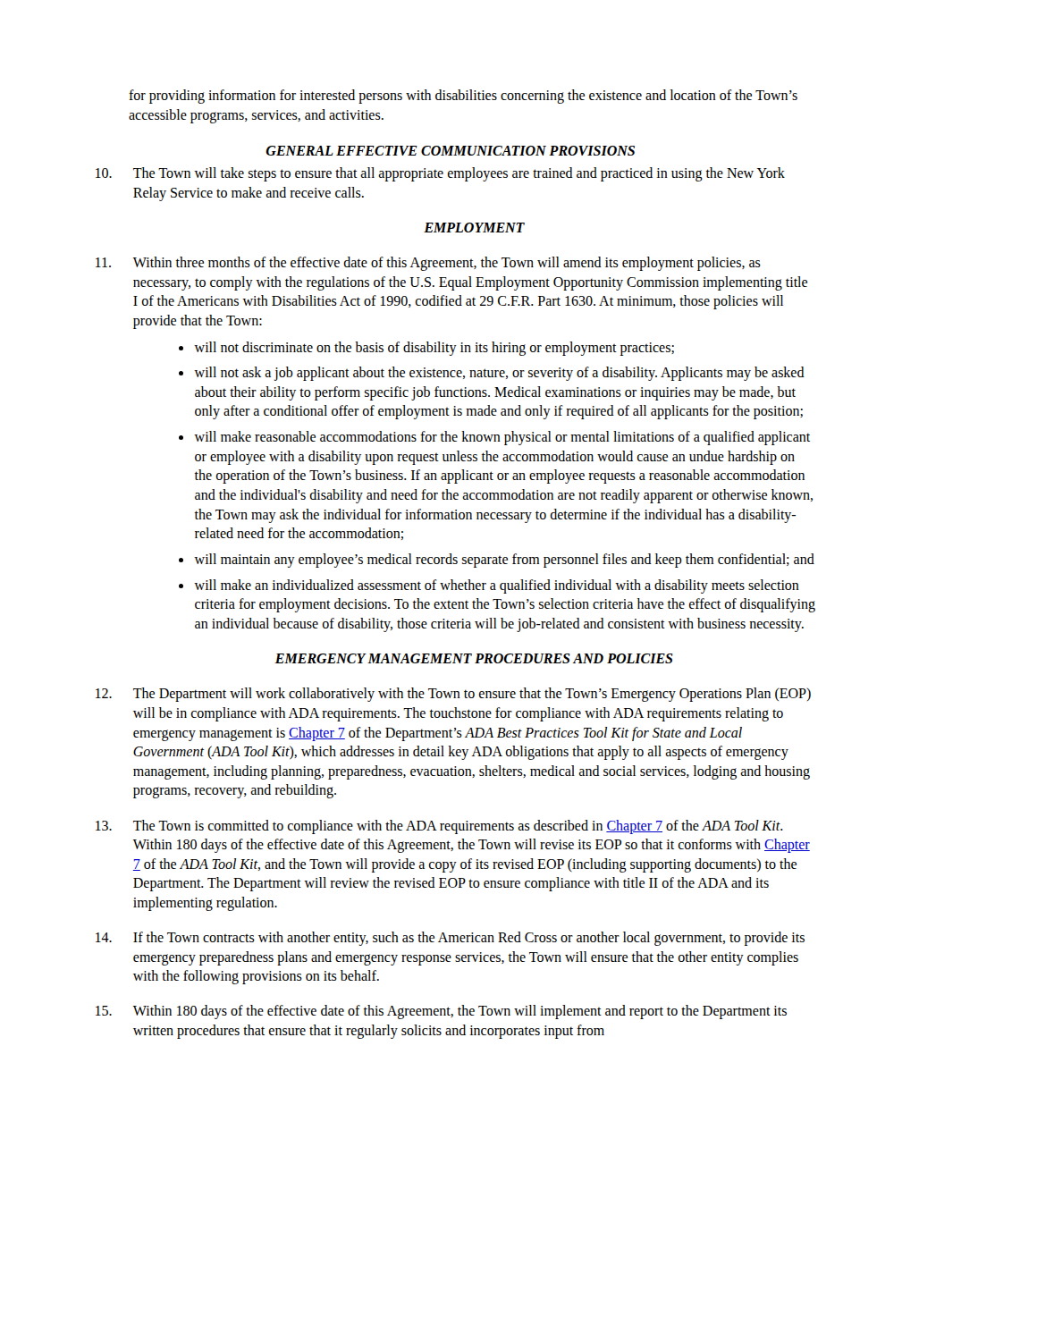for providing information for interested persons with disabilities concerning the existence and location of the Town’s accessible programs, services, and activities.
GENERAL EFFECTIVE COMMUNICATION PROVISIONS
The Town will take steps to ensure that all appropriate employees are trained and practiced in using the New York Relay Service to make and receive calls.
EMPLOYMENT
Within three months of the effective date of this Agreement, the Town will amend its employment policies, as necessary, to comply with the regulations of the U.S. Equal Employment Opportunity Commission implementing title I of the Americans with Disabilities Act of 1990, codified at 29 C.F.R. Part 1630. At minimum, those policies will provide that the Town:
will not discriminate on the basis of disability in its hiring or employment practices;
will not ask a job applicant about the existence, nature, or severity of a disability. Applicants may be asked about their ability to perform specific job functions. Medical examinations or inquiries may be made, but only after a conditional offer of employment is made and only if required of all applicants for the position;
will make reasonable accommodations for the known physical or mental limitations of a qualified applicant or employee with a disability upon request unless the accommodation would cause an undue hardship on the operation of the Town’s business. If an applicant or an employee requests a reasonable accommodation and the individual's disability and need for the accommodation are not readily apparent or otherwise known, the Town may ask the individual for information necessary to determine if the individual has a disability-related need for the accommodation;
will maintain any employee’s medical records separate from personnel files and keep them confidential; and
will make an individualized assessment of whether a qualified individual with a disability meets selection criteria for employment decisions. To the extent the Town’s selection criteria have the effect of disqualifying an individual because of disability, those criteria will be job-related and consistent with business necessity.
EMERGENCY MANAGEMENT PROCEDURES AND POLICIES
The Department will work collaboratively with the Town to ensure that the Town’s Emergency Operations Plan (EOP) will be in compliance with ADA requirements. The touchstone for compliance with ADA requirements relating to emergency management is Chapter 7 of the Department’s ADA Best Practices Tool Kit for State and Local Government (ADA Tool Kit), which addresses in detail key ADA obligations that apply to all aspects of emergency management, including planning, preparedness, evacuation, shelters, medical and social services, lodging and housing programs, recovery, and rebuilding.
The Town is committed to compliance with the ADA requirements as described in Chapter 7 of the ADA Tool Kit. Within 180 days of the effective date of this Agreement, the Town will revise its EOP so that it conforms with Chapter 7 of the ADA Tool Kit, and the Town will provide a copy of its revised EOP (including supporting documents) to the Department. The Department will review the revised EOP to ensure compliance with title II of the ADA and its implementing regulation.
If the Town contracts with another entity, such as the American Red Cross or another local government, to provide its emergency preparedness plans and emergency response services, the Town will ensure that the other entity complies with the following provisions on its behalf.
Within 180 days of the effective date of this Agreement, the Town will implement and report to the Department its written procedures that ensure that it regularly solicits and incorporates input from